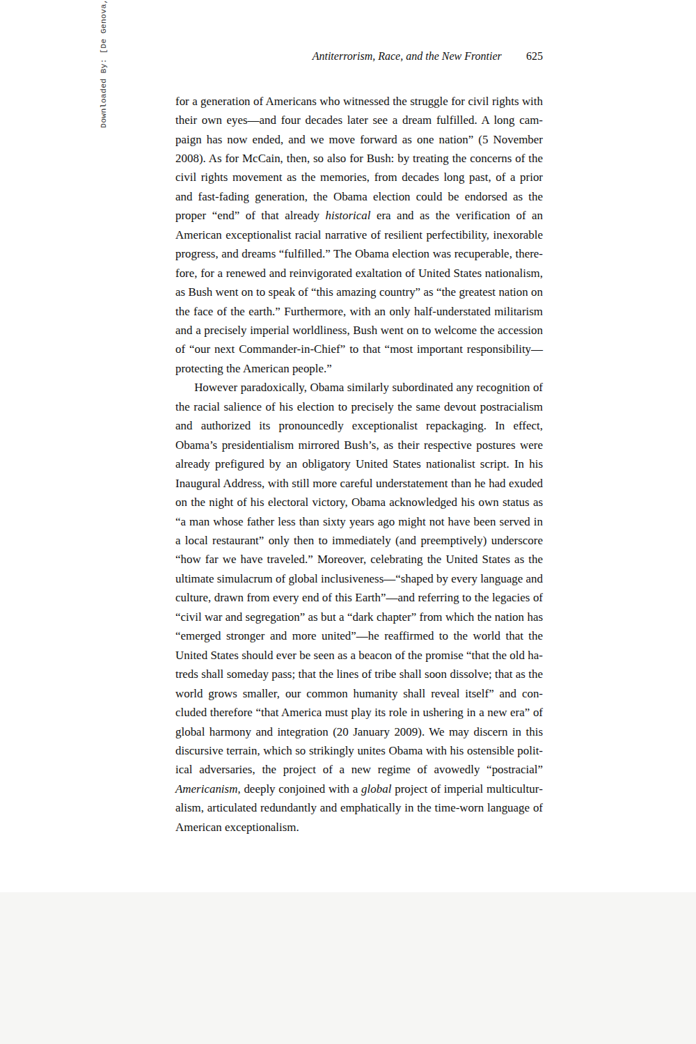Downloaded By: [De Genova, Nicholas] At: 17:27 16 December 2010
Antiterrorism, Race, and the New Frontier 625
for a generation of Americans who witnessed the struggle for civil rights with their own eyes—and four decades later see a dream fulfilled. A long campaign has now ended, and we move forward as one nation” (5 November 2008). As for McCain, then, so also for Bush: by treating the concerns of the civil rights movement as the memories, from decades long past, of a prior and fast-fading generation, the Obama election could be endorsed as the proper “end” of that already historical era and as the verification of an American exceptionalist racial narrative of resilient perfectibility, inexorable progress, and dreams “fulfilled.” The Obama election was recuperable, therefore, for a renewed and reinvigorated exaltation of United States nationalism, as Bush went on to speak of “this amazing country” as “the greatest nation on the face of the earth.” Furthermore, with an only half-understated militarism and a precisely imperial worldliness, Bush went on to welcome the accession of “our next Commander-in-Chief” to that “most important responsibility—protecting the American people.”
However paradoxically, Obama similarly subordinated any recognition of the racial salience of his election to precisely the same devout postracialism and authorized its pronouncedly exceptionalist repackaging. In effect, Obama’s presidentialism mirrored Bush’s, as their respective postures were already prefigured by an obligatory United States nationalist script. In his Inaugural Address, with still more careful understatement than he had exuded on the night of his electoral victory, Obama acknowledged his own status as “a man whose father less than sixty years ago might not have been served in a local restaurant” only then to immediately (and preemptively) underscore “how far we have traveled.” Moreover, celebrating the United States as the ultimate simulacrum of global inclusiveness—“shaped by every language and culture, drawn from every end of this Earth”—and referring to the legacies of “civil war and segregation” as but a “dark chapter” from which the nation has “emerged stronger and more united”—he reaffirmed to the world that the United States should ever be seen as a beacon of the promise “that the old hatreds shall someday pass; that the lines of tribe shall soon dissolve; that as the world grows smaller, our common humanity shall reveal itself” and concluded therefore “that America must play its role in ushering in a new era” of global harmony and integration (20 January 2009). We may discern in this discursive terrain, which so strikingly unites Obama with his ostensible political adversaries, the project of a new regime of avowedly “postracial” Americanism, deeply conjoined with a global project of imperial multiculturalism, articulated redundantly and emphatically in the time-worn language of American exceptionalism.